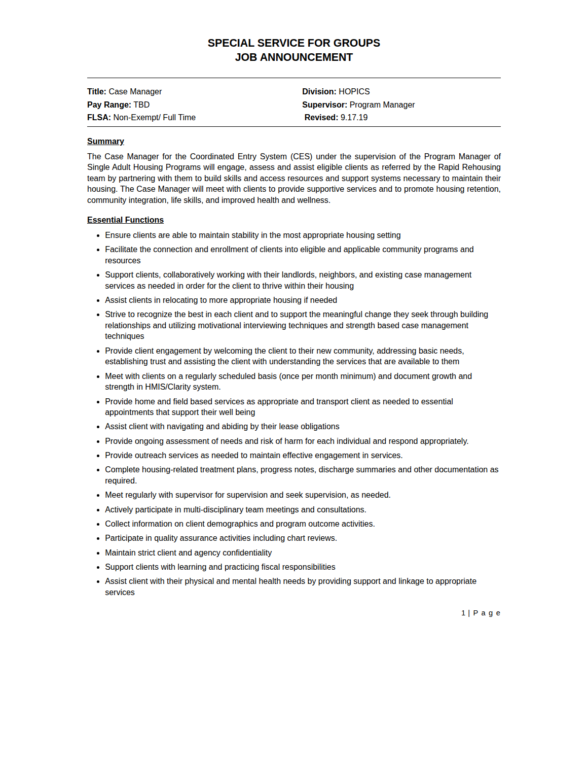SPECIAL SERVICE FOR GROUPS
JOB ANNOUNCEMENT
| Title: Case Manager | Division: HOPICS |
| Pay Range: TBD | Supervisor: Program Manager |
| FLSA: Non-Exempt/ Full Time | Revised: 9.17.19 |
Summary
The Case Manager for the Coordinated Entry System (CES) under the supervision of the Program Manager of Single Adult Housing Programs will engage, assess and assist eligible clients as referred by the Rapid Rehousing team by partnering with them to build skills and access resources and support systems necessary to maintain their housing. The Case Manager will meet with clients to provide supportive services and to promote housing retention, community integration, life skills, and improved health and wellness.
Essential Functions
Ensure clients are able to maintain stability in the most appropriate housing setting
Facilitate the connection and enrollment of clients into eligible and applicable community programs and resources
Support clients, collaboratively working with their landlords, neighbors, and existing case management services as needed in order for the client to thrive within their housing
Assist clients in relocating to more appropriate housing if needed
Strive to recognize the best in each client and to support the meaningful change they seek through building relationships and utilizing motivational interviewing techniques and strength based case management techniques
Provide client engagement by welcoming the client to their new community, addressing basic needs, establishing trust and assisting the client with understanding the services that are available to them
Meet with clients on a regularly scheduled basis (once per month minimum) and document growth and strength in HMIS/Clarity system.
Provide home and field based services as appropriate and transport client as needed to essential appointments that support their well being
Assist client with navigating and abiding by their lease obligations
Provide ongoing assessment of needs and risk of harm for each individual and respond appropriately.
Provide outreach services as needed to maintain effective engagement in services.
Complete housing-related treatment plans, progress notes, discharge summaries and other documentation as required.
Meet regularly with supervisor for supervision and seek supervision, as needed.
Actively participate in multi-disciplinary team meetings and consultations.
Collect information on client demographics and program outcome activities.
Participate in quality assurance activities including chart reviews.
Maintain strict client and agency confidentiality
Support clients with learning and practicing fiscal responsibilities
Assist client with their physical and mental health needs by providing support and linkage to appropriate services
1 | P a g e